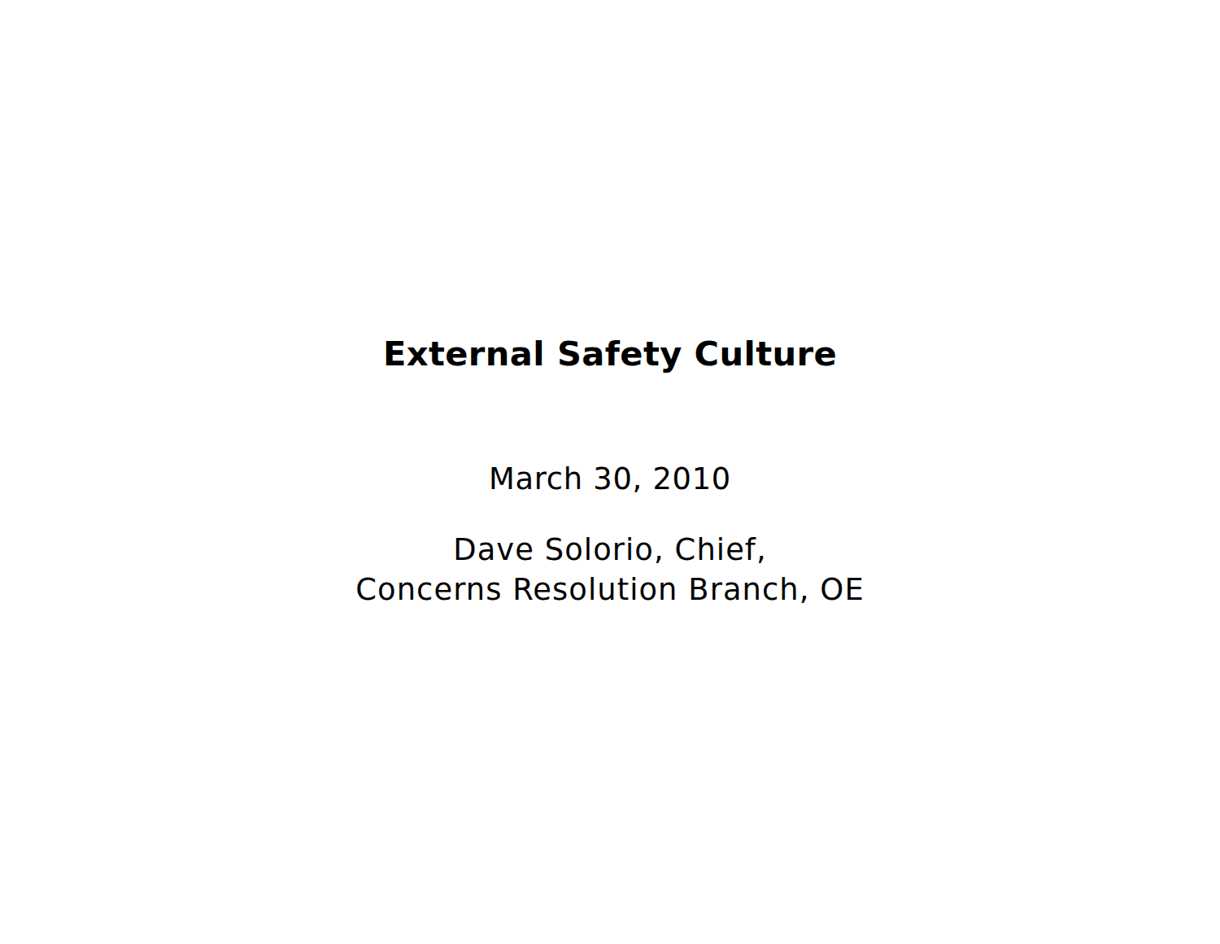External Safety Culture
March 30, 2010
Dave Solorio, Chief,
Concerns Resolution Branch, OE